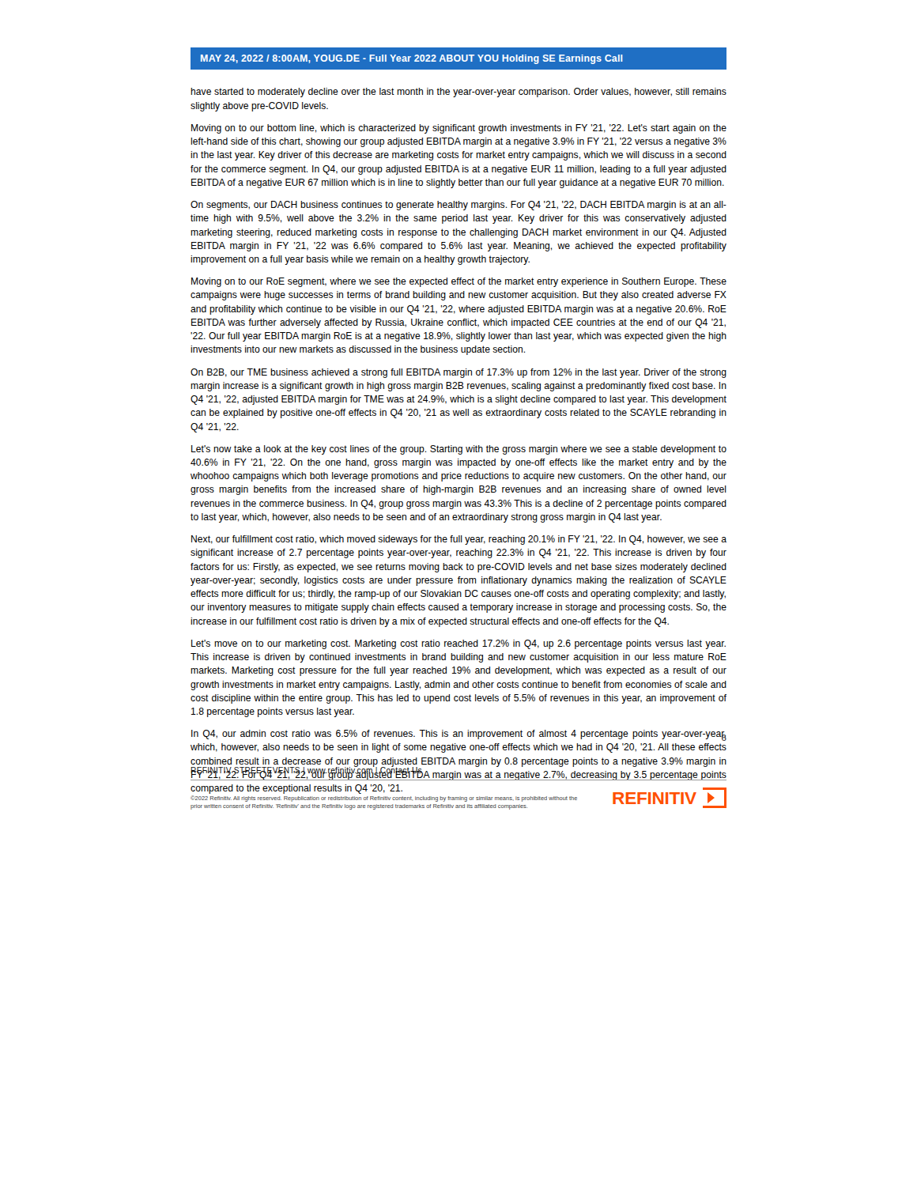MAY 24, 2022 / 8:00AM, YOUG.DE - Full Year 2022 ABOUT YOU Holding SE Earnings Call
have started to moderately decline over the last month in the year-over-year comparison. Order values, however, still remains slightly above pre-COVID levels.
Moving on to our bottom line, which is characterized by significant growth investments in FY '21, '22. Let's start again on the left-hand side of this chart, showing our group adjusted EBITDA margin at a negative 3.9% in FY '21, '22 versus a negative 3% in the last year. Key driver of this decrease are marketing costs for market entry campaigns, which we will discuss in a second for the commerce segment. In Q4, our group adjusted EBITDA is at a negative EUR 11 million, leading to a full year adjusted EBITDA of a negative EUR 67 million which is in line to slightly better than our full year guidance at a negative EUR 70 million.
On segments, our DACH business continues to generate healthy margins. For Q4 '21, '22, DACH EBITDA margin is at an all-time high with 9.5%, well above the 3.2% in the same period last year. Key driver for this was conservatively adjusted marketing steering, reduced marketing costs in response to the challenging DACH market environment in our Q4. Adjusted EBITDA margin in FY '21, '22 was 6.6% compared to 5.6% last year. Meaning, we achieved the expected profitability improvement on a full year basis while we remain on a healthy growth trajectory.
Moving on to our RoE segment, where we see the expected effect of the market entry experience in Southern Europe. These campaigns were huge successes in terms of brand building and new customer acquisition. But they also created adverse FX and profitability which continue to be visible in our Q4 '21, '22, where adjusted EBITDA margin was at a negative 20.6%. RoE EBITDA was further adversely affected by Russia, Ukraine conflict, which impacted CEE countries at the end of our Q4 '21, '22. Our full year EBITDA margin RoE is at a negative 18.9%, slightly lower than last year, which was expected given the high investments into our new markets as discussed in the business update section.
On B2B, our TME business achieved a strong full EBITDA margin of 17.3% up from 12% in the last year. Driver of the strong margin increase is a significant growth in high gross margin B2B revenues, scaling against a predominantly fixed cost base. In Q4 '21, '22, adjusted EBITDA margin for TME was at 24.9%, which is a slight decline compared to last year. This development can be explained by positive one-off effects in Q4 '20, '21 as well as extraordinary costs related to the SCAYLE rebranding in Q4 '21, '22.
Let's now take a look at the key cost lines of the group. Starting with the gross margin where we see a stable development to 40.6% in FY '21, '22. On the one hand, gross margin was impacted by one-off effects like the market entry and by the whoohoo campaigns which both leverage promotions and price reductions to acquire new customers. On the other hand, our gross margin benefits from the increased share of high-margin B2B revenues and an increasing share of owned level revenues in the commerce business. In Q4, group gross margin was 43.3% This is a decline of 2 percentage points compared to last year, which, however, also needs to be seen and of an extraordinary strong gross margin in Q4 last year.
Next, our fulfillment cost ratio, which moved sideways for the full year, reaching 20.1% in FY '21, '22. In Q4, however, we see a significant increase of 2.7 percentage points year-over-year, reaching 22.3% in Q4 '21, '22. This increase is driven by four factors for us: Firstly, as expected, we see returns moving back to pre-COVID levels and net base sizes moderately declined year-over-year; secondly, logistics costs are under pressure from inflationary dynamics making the realization of SCAYLE effects more difficult for us; thirdly, the ramp-up of our Slovakian DC causes one-off costs and operating complexity; and lastly, our inventory measures to mitigate supply chain effects caused a temporary increase in storage and processing costs. So, the increase in our fulfillment cost ratio is driven by a mix of expected structural effects and one-off effects for the Q4.
Let's move on to our marketing cost. Marketing cost ratio reached 17.2% in Q4, up 2.6 percentage points versus last year. This increase is driven by continued investments in brand building and new customer acquisition in our less mature RoE markets. Marketing cost pressure for the full year reached 19% and development, which was expected as a result of our growth investments in market entry campaigns. Lastly, admin and other costs continue to benefit from economies of scale and cost discipline within the entire group. This has led to upend cost levels of 5.5% of revenues in this year, an improvement of 1.8 percentage points versus last year.
In Q4, our admin cost ratio was 6.5% of revenues. This is an improvement of almost 4 percentage points year-over-year, which, however, also needs to be seen in light of some negative one-off effects which we had in Q4 '20, '21. All these effects combined result in a decrease of our group adjusted EBITDA margin by 0.8 percentage points to a negative 3.9% margin in FY '21, '22. For Q4 '21, '22, our group adjusted EBITDA margin was at a negative 2.7%, decreasing by 3.5 percentage points compared to the exceptional results in Q4 '20, '21.
6
REFINITIV STREETEVENTS | www.refinitiv.com | Contact Us
©2022 Refinitiv. All rights reserved. Republication or redistribution of Refinitiv content, including by framing or similar means, is prohibited without the prior written consent of Refinitiv. 'Refinitiv' and the Refinitiv logo are registered trademarks of Refinitiv and its affiliated companies.
REFINITIV